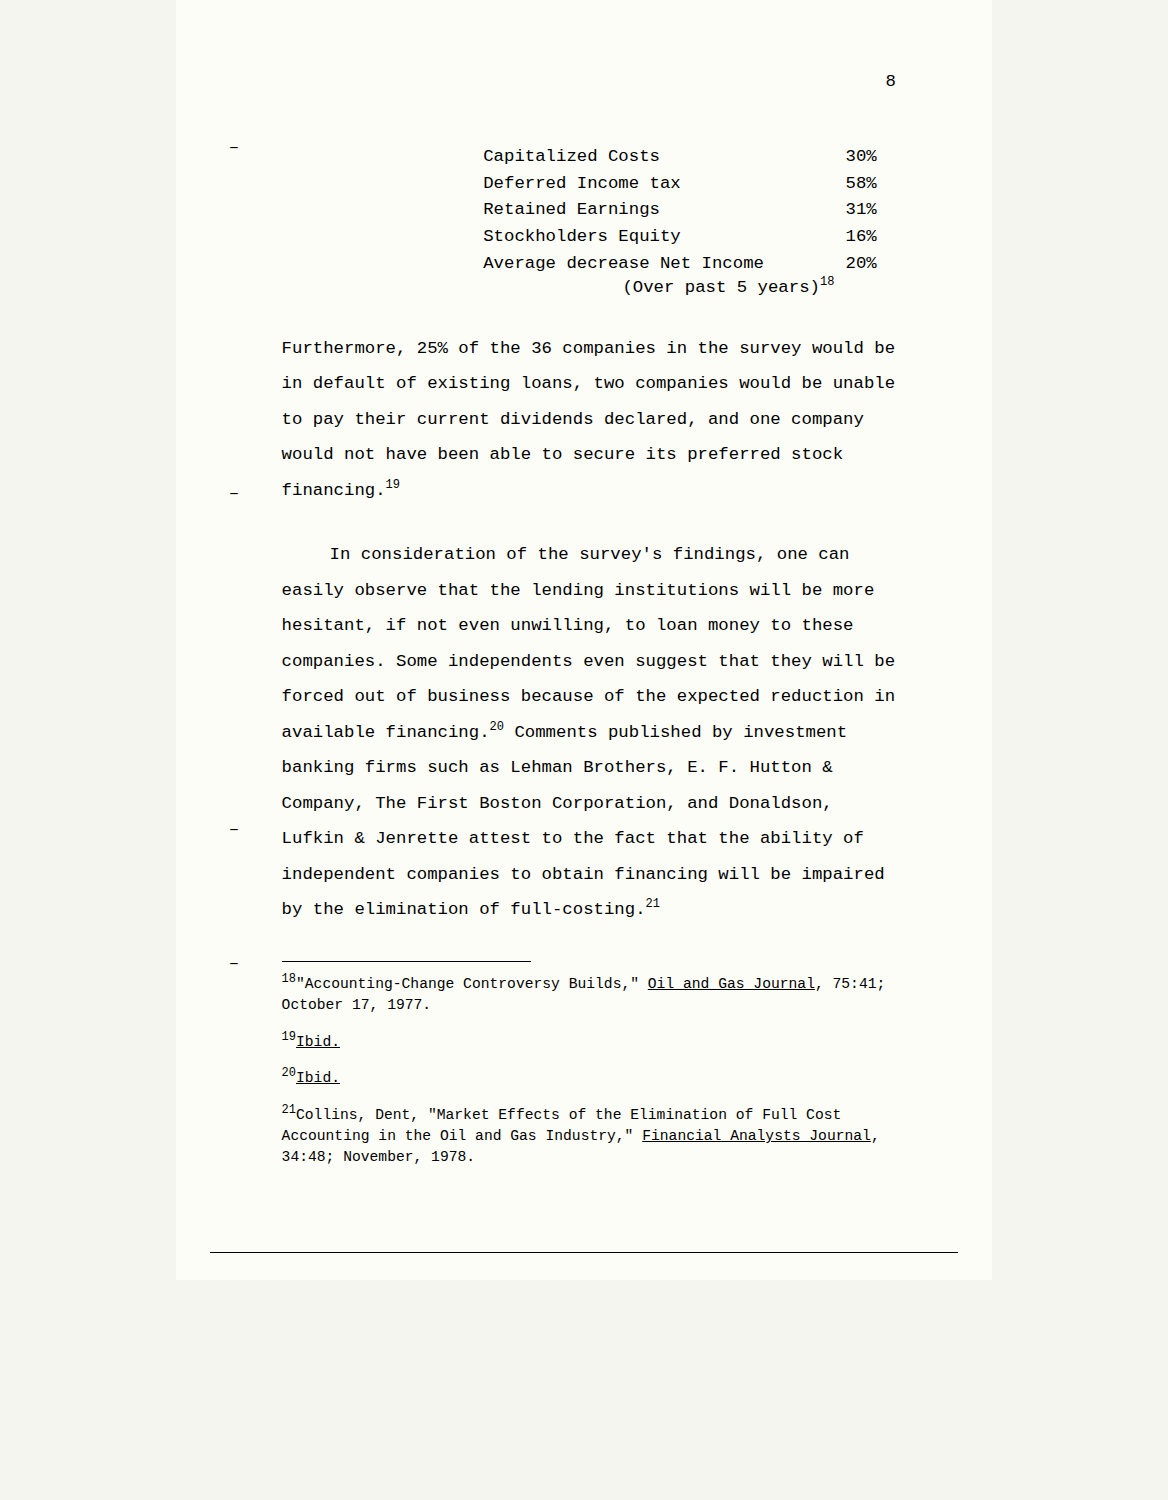8
–
–
–
–
| Capitalized Costs | 30% |
| Deferred Income tax | 58% |
| Retained Earnings | 31% |
| Stockholders Equity | 16% |
| Average decrease Net Income | 20% |
(Over past 5 years)18
Furthermore, 25% of the 36 companies in the survey would be in default of existing loans, two companies would be unable to pay their current dividends declared, and one company would not have been able to secure its preferred stock financing.19
In consideration of the survey's findings, one can easily observe that the lending institutions will be more hesitant, if not even unwilling, to loan money to these companies. Some independents even suggest that they will be forced out of business because of the expected reduction in available financing.20 Comments published by investment banking firms such as Lehman Brothers, E. F. Hutton & Company, The First Boston Corporation, and Donaldson, Lufkin & Jenrette attest to the fact that the ability of independent companies to obtain financing will be impaired by the elimination of full-costing.21
18"Accounting-Change Controversy Builds," Oil and Gas Journal, 75:41; October 17, 1977.
19Ibid.
20Ibid.
21Collins, Dent, "Market Effects of the Elimination of Full Cost Accounting in the Oil and Gas Industry," Financial Analysts Journal, 34:48; November, 1978.